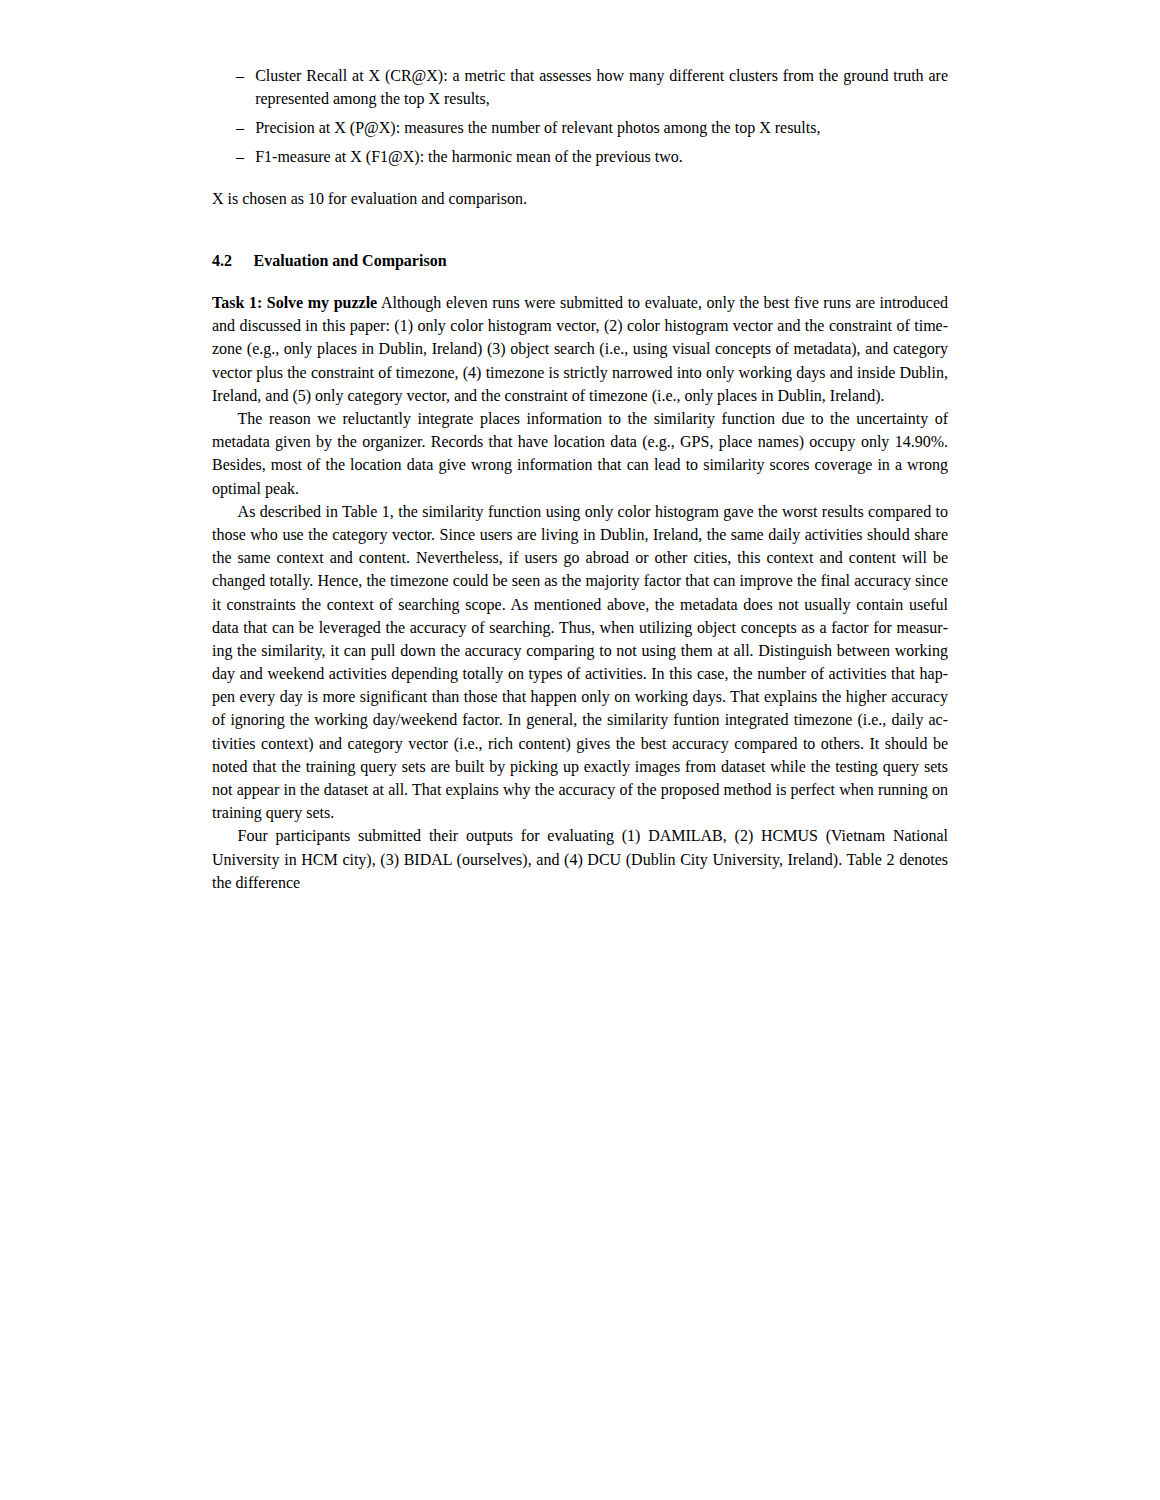Cluster Recall at X (CR@X): a metric that assesses how many different clusters from the ground truth are represented among the top X results,
Precision at X (P@X): measures the number of relevant photos among the top X results,
F1-measure at X (F1@X): the harmonic mean of the previous two.
X is chosen as 10 for evaluation and comparison.
4.2 Evaluation and Comparison
Task 1: Solve my puzzle Although eleven runs were submitted to evaluate, only the best five runs are introduced and discussed in this paper: (1) only color histogram vector, (2) color histogram vector and the constraint of timezone (e.g., only places in Dublin, Ireland) (3) object search (i.e., using visual concepts of metadata), and category vector plus the constraint of timezone, (4) timezone is strictly narrowed into only working days and inside Dublin, Ireland, and (5) only category vector, and the constraint of timezone (i.e., only places in Dublin, Ireland).
The reason we reluctantly integrate places information to the similarity function due to the uncertainty of metadata given by the organizer. Records that have location data (e.g., GPS, place names) occupy only 14.90%. Besides, most of the location data give wrong information that can lead to similarity scores coverage in a wrong optimal peak.
As described in Table 1, the similarity function using only color histogram gave the worst results compared to those who use the category vector. Since users are living in Dublin, Ireland, the same daily activities should share the same context and content. Nevertheless, if users go abroad or other cities, this context and content will be changed totally. Hence, the timezone could be seen as the majority factor that can improve the final accuracy since it constraints the context of searching scope. As mentioned above, the metadata does not usually contain useful data that can be leveraged the accuracy of searching. Thus, when utilizing object concepts as a factor for measuring the similarity, it can pull down the accuracy comparing to not using them at all. Distinguish between working day and weekend activities depending totally on types of activities. In this case, the number of activities that happen every day is more significant than those that happen only on working days. That explains the higher accuracy of ignoring the working day/weekend factor. In general, the similarity funtion integrated timezone (i.e., daily activities context) and category vector (i.e., rich content) gives the best accuracy compared to others. It should be noted that the training query sets are built by picking up exactly images from dataset while the testing query sets not appear in the dataset at all. That explains why the accuracy of the proposed method is perfect when running on training query sets.
Four participants submitted their outputs for evaluating (1) DAMILAB, (2) HCMUS (Vietnam National University in HCM city), (3) BIDAL (ourselves), and (4) DCU (Dublin City University, Ireland). Table 2 denotes the difference